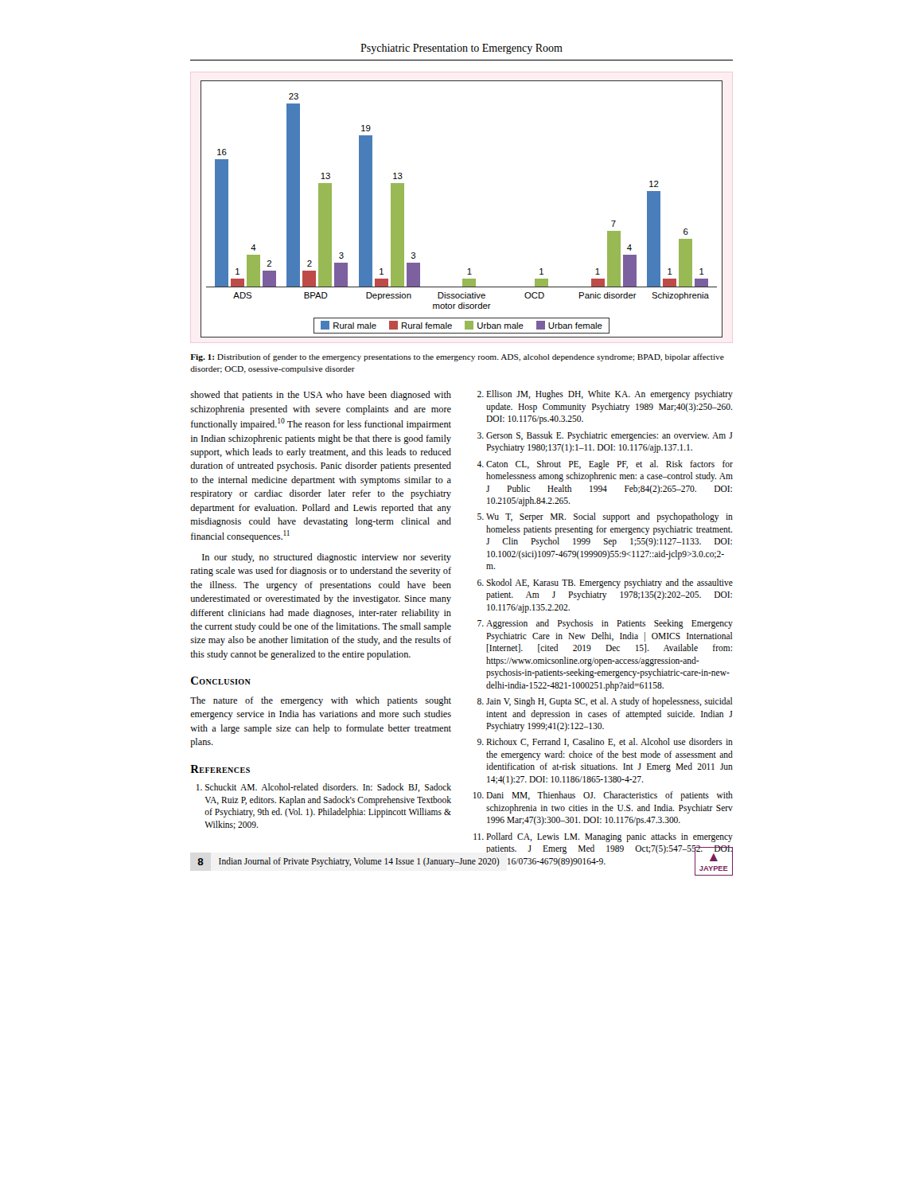Psychiatric Presentation to Emergency Room
16
1
4
2
23
2
13
3
19
1
13
3
1
1
1
7
4
12
1
6
1
ADS
BPAD
Depression
Dissociative
motor disorder
OCD
Panic disorder
Schizophrenia
Rural male Rural female Urban male Urban female
Fig. 1: Distribution of gender to the emergency presentations to the emergency room. ADS, alcohol dependence syndrome; BPAD, bipolar affective disorder; OCD, osessive-compulsive disorder
showed that patients in the USA who have been diagnosed with schizophrenia presented with severe complaints and are more functionally impaired.10 The reason for less functional impairment in Indian schizophrenic patients might be that there is good family support, which leads to early treatment, and this leads to reduced duration of untreated psychosis. Panic disorder patients presented to the internal medicine department with symptoms similar to a respiratory or cardiac disorder later refer to the psychiatry department for evaluation. Pollard and Lewis reported that any misdiagnosis could have devastating long-term clinical and financial consequences.11
In our study, no structured diagnostic interview nor severity rating scale was used for diagnosis or to understand the severity of the illness. The urgency of presentations could have been underestimated or overestimated by the investigator. Since many different clinicians had made diagnoses, inter-rater reliability in the current study could be one of the limitations. The small sample size may also be another limitation of the study, and the results of this study cannot be generalized to the entire population.
Conclusion
The nature of the emergency with which patients sought emergency service in India has variations and more such studies with a large sample size can help to formulate better treatment plans.
References
Schuckit AM. Alcohol-related disorders. In: Sadock BJ, Sadock VA, Ruiz P, editors. Kaplan and Sadock's Comprehensive Textbook of Psychiatry, 9th ed. (Vol. 1). Philadelphia: Lippincott Williams & Wilkins; 2009.
Ellison JM, Hughes DH, White KA. An emergency psychiatry update. Hosp Community Psychiatry 1989 Mar;40(3):250–260. DOI: 10.1176/ps.40.3.250.
Gerson S, Bassuk E. Psychiatric emergencies: an overview. Am J Psychiatry 1980;137(1):1–11. DOI: 10.1176/ajp.137.1.1.
Caton CL, Shrout PE, Eagle PF, et al. Risk factors for homelessness among schizophrenic men: a case–control study. Am J Public Health 1994 Feb;84(2):265–270. DOI: 10.2105/ajph.84.2.265.
Wu T, Serper MR. Social support and psychopathology in homeless patients presenting for emergency psychiatric treatment. J Clin Psychol 1999 Sep 1;55(9):1127–1133. DOI: 10.1002/(sici)1097-4679(199909)55:9<1127::aid-jclp9>3.0.co;2-m.
Skodol AE, Karasu TB. Emergency psychiatry and the assaultive patient. Am J Psychiatry 1978;135(2):202–205. DOI: 10.1176/ajp.135.2.202.
Aggression and Psychosis in Patients Seeking Emergency Psychiatric Care in New Delhi, India | OMICS International [Internet]. [cited 2019 Dec 15]. Available from: https://www.omicsonline.org/open-access/aggression-and-psychosis-in-patients-seeking-emergency-psychiatric-care-in-new-delhi-india-1522-4821-1000251.php?aid=61158.
Jain V, Singh H, Gupta SC, et al. A study of hopelessness, suicidal intent and depression in cases of attempted suicide. Indian J Psychiatry 1999;41(2):122–130.
Richoux C, Ferrand I, Casalino E, et al. Alcohol use disorders in the emergency ward: choice of the best mode of assessment and identification of at-risk situations. Int J Emerg Med 2011 Jun 14;4(1):27. DOI: 10.1186/1865-1380-4-27.
Dani MM, Thienhaus OJ. Characteristics of patients with schizophrenia in two cities in the U.S. and India. Psychiatr Serv 1996 Mar;47(3):300–301. DOI: 10.1176/ps.47.3.300.
Pollard CA, Lewis LM. Managing panic attacks in emergency patients. J Emerg Med 1989 Oct;7(5):547–552. DOI: 10.1016/0736-4679(89)90164-9.
8
Indian Journal of Private Psychiatry, Volume 14 Issue 1 (January–June 2020)
▲JAYPEE